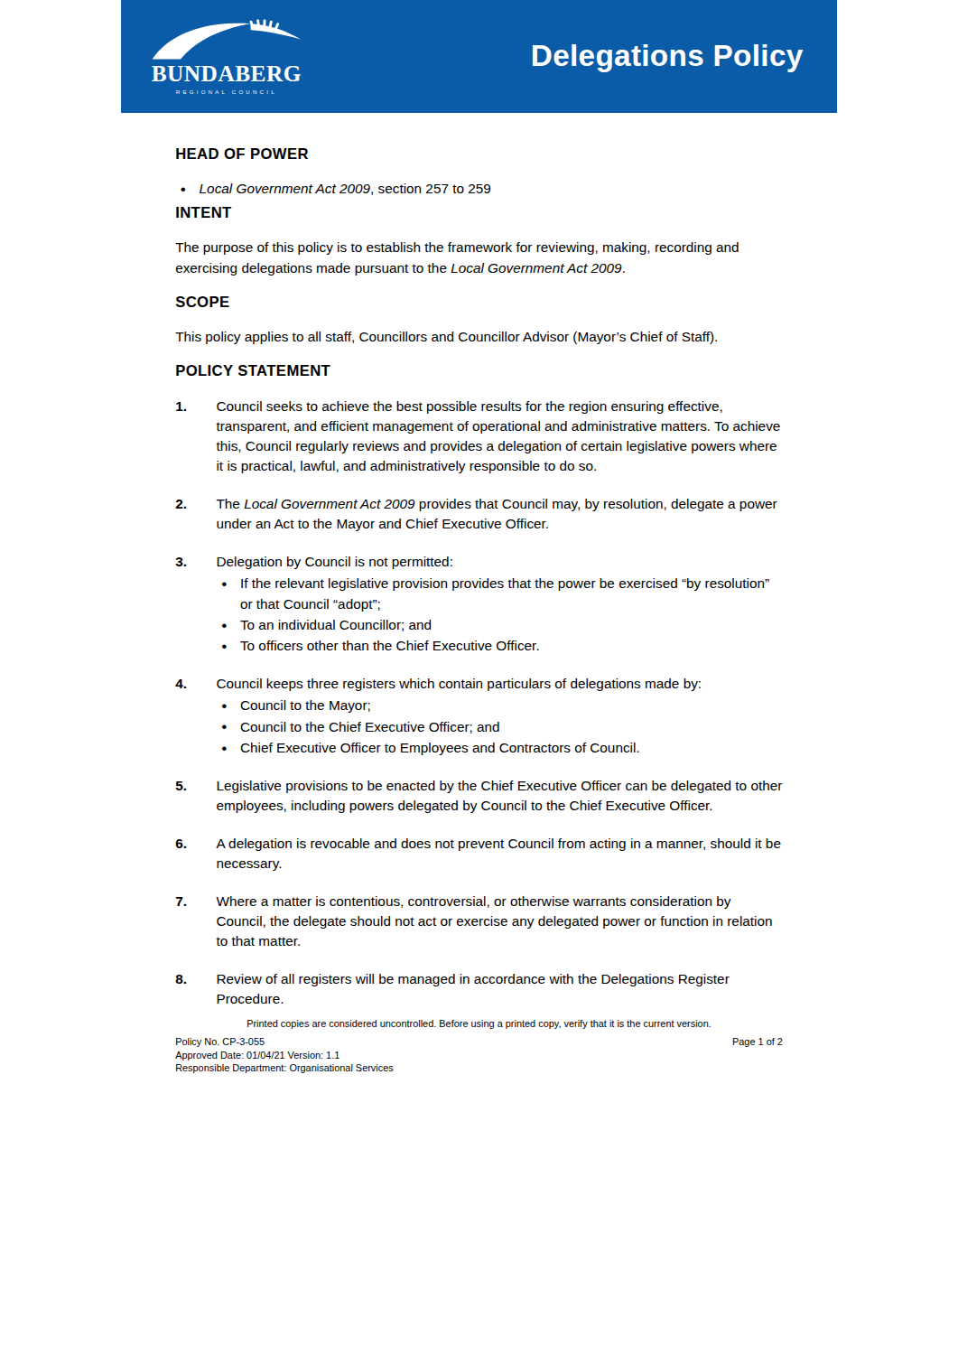BUNDABERG
REGIONAL COUNCIL
Delegations Policy
HEAD OF POWER
Local Government Act 2009, section 257 to 259
INTENT
The purpose of this policy is to establish the framework for reviewing, making, recording and exercising delegations made pursuant to the Local Government Act 2009.
SCOPE
This policy applies to all staff, Councillors and Councillor Advisor (Mayor’s Chief of Staff).
POLICY STATEMENT
Council seeks to achieve the best possible results for the region ensuring effective, transparent, and efficient management of operational and administrative matters. To achieve this, Council regularly reviews and provides a delegation of certain legislative powers where it is practical, lawful, and administratively responsible to do so.
The Local Government Act 2009 provides that Council may, by resolution, delegate a power under an Act to the Mayor and Chief Executive Officer.
Delegation by Council is not permitted:
If the relevant legislative provision provides that the power be exercised “by resolution” or that Council “adopt”;
To an individual Councillor; and
To officers other than the Chief Executive Officer.
Council keeps three registers which contain particulars of delegations made by:
Council to the Mayor;
Council to the Chief Executive Officer; and
Chief Executive Officer to Employees and Contractors of Council.
Legislative provisions to be enacted by the Chief Executive Officer can be delegated to other employees, including powers delegated by Council to the Chief Executive Officer.
A delegation is revocable and does not prevent Council from acting in a manner, should it be necessary.
Where a matter is contentious, controversial, or otherwise warrants consideration by Council, the delegate should not act or exercise any delegated power or function in relation to that matter.
Review of all registers will be managed in accordance with the Delegations Register Procedure.
Printed copies are considered uncontrolled. Before using a printed copy, verify that it is the current version.
Policy No. CP-3-055
Approved Date: 01/04/21 Version: 1.1
Responsible Department: Organisational Services
Page 1 of 2